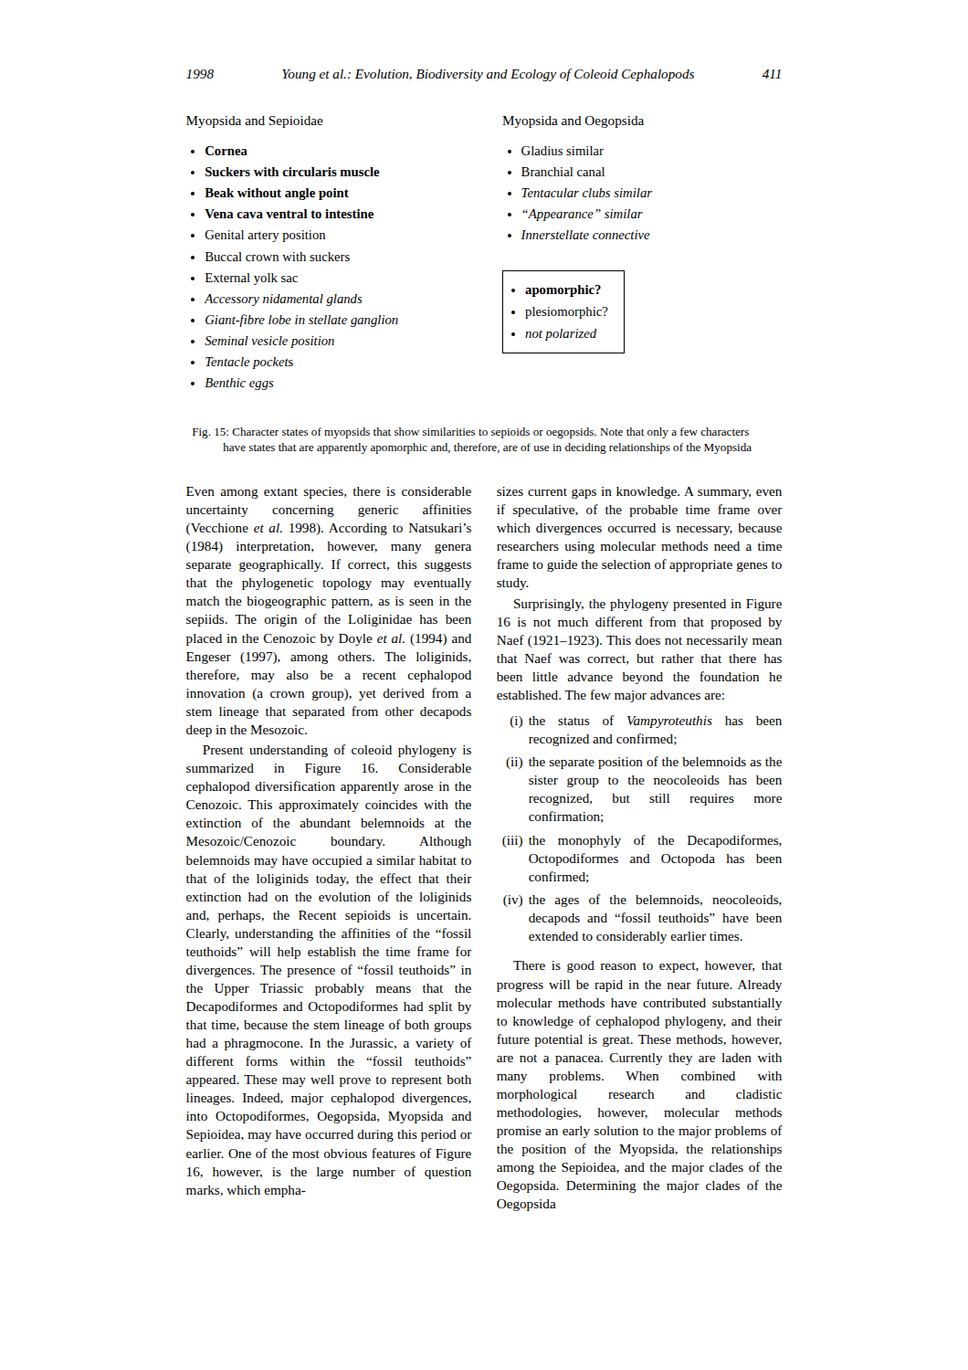1998 Young et al.: Evolution, Biodiversity and Ecology of Coleoid Cephalopods 411
Myopsida and Sepioidae
Cornea
Suckers with circularis muscle
Beak without angle point
Vena cava ventral to intestine
Genital artery position
Buccal crown with suckers
External yolk sac
Accessory nidamental glands
Giant-fibre lobe in stellate ganglion
Seminal vesicle position
Tentacle pockets
Benthic eggs
Myopsida and Oegopsida
Gladius similar
Branchial canal
Tentacular clubs similar
“Appearance” similar
Innerstellate connective
apomorphic?
plesiomorphic?
not polarized
Fig. 15: Character states of myopsids that show similarities to sepioids or oegopsids. Note that only a few characters have states that are apparently apomorphic and, therefore, are of use in deciding relationships of the Myopsida
Even among extant species, there is considerable uncertainty concerning generic affinities (Vecchione et al. 1998). According to Natsukari’s (1984) interpretation, however, many genera separate geographically. If correct, this suggests that the phylogenetic topology may eventually match the biogeographic pattern, as is seen in the sepiids. The origin of the Loliginidae has been placed in the Cenozoic by Doyle et al. (1994) and Engeser (1997), among others. The loliginids, therefore, may also be a recent cephalopod innovation (a crown group), yet derived from a stem lineage that separated from other decapods deep in the Mesozoic.
Present understanding of coleoid phylogeny is summarized in Figure 16. Considerable cephalopod diversification apparently arose in the Cenozoic. This approximately coincides with the extinction of the abundant belemnoids at the Mesozoic/Cenozoic boundary. Although belemnoids may have occupied a similar habitat to that of the loliginids today, the effect that their extinction had on the evolution of the loliginids and, perhaps, the Recent sepioids is uncertain. Clearly, understanding the affinities of the “fossil teuthoids” will help establish the time frame for divergences. The presence of “fossil teuthoids” in the Upper Triassic probably means that the Decapodiformes and Octopodiformes had split by that time, because the stem lineage of both groups had a phragmocone. In the Jurassic, a variety of different forms within the “fossil teuthoids” appeared. These may well prove to represent both lineages. Indeed, major cephalopod divergences, into Octopodiformes, Oegopsida, Myopsida and Sepioidea, may have occurred during this period or earlier. One of the most obvious features of Figure 16, however, is the large number of question marks, which empha-
sizes current gaps in knowledge. A summary, even if speculative, of the probable time frame over which divergences occurred is necessary, because researchers using molecular methods need a time frame to guide the selection of appropriate genes to study.
Surprisingly, the phylogeny presented in Figure 16 is not much different from that proposed by Naef (1921–1923). This does not necessarily mean that Naef was correct, but rather that there has been little advance beyond the foundation he established. The few major advances are:
(i) the status of Vampyroteuthis has been recognized and confirmed;
(ii) the separate position of the belemnoids as the sister group to the neocoleoids has been recognized, but still requires more confirmation;
(iii) the monophyly of the Decapodiformes, Octopodiformes and Octopoda has been confirmed;
(iv) the ages of the belemnoids, neocoleoids, decapods and “fossil teuthoids” have been extended to considerably earlier times.
There is good reason to expect, however, that progress will be rapid in the near future. Already molecular methods have contributed substantially to knowledge of cephalopod phylogeny, and their future potential is great. These methods, however, are not a panacea. Currently they are laden with many problems. When combined with morphological research and cladistic methodologies, however, molecular methods promise an early solution to the major problems of the position of the Myopsida, the relationships among the Sepioidea, and the major clades of the Oegopsida. Determining the major clades of the Oegopsida